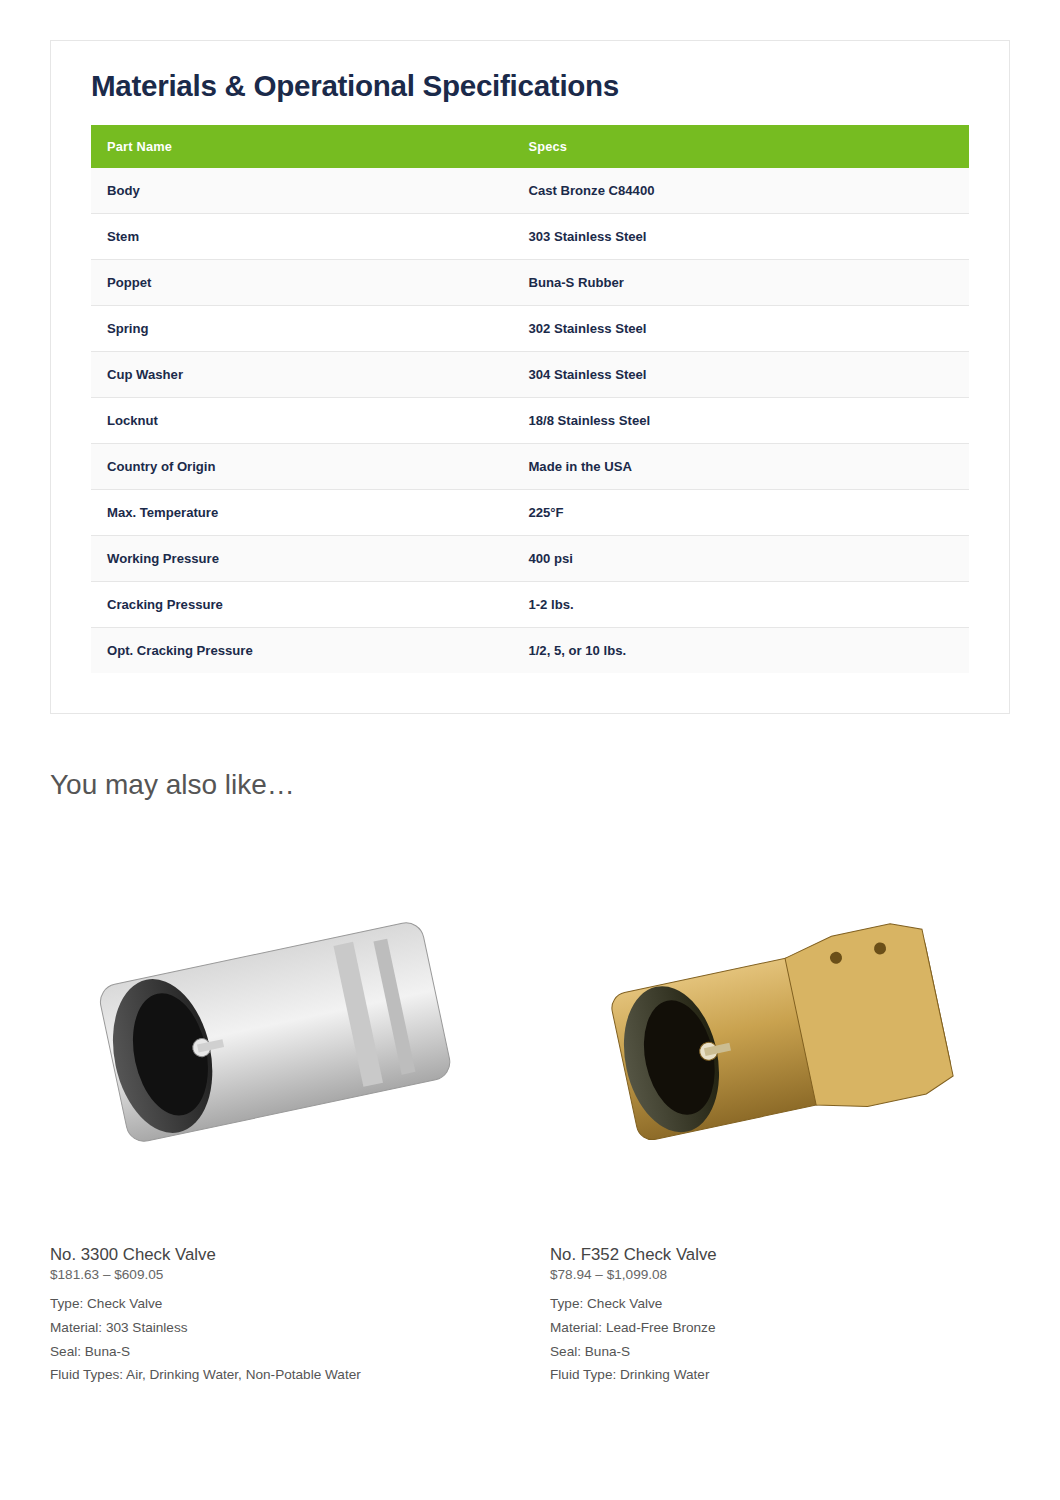Materials & Operational Specifications
| Part Name | Specs |
| --- | --- |
| Body | Cast Bronze C84400 |
| Stem | 303 Stainless Steel |
| Poppet | Buna-S Rubber |
| Spring | 302 Stainless Steel |
| Cup Washer | 304 Stainless Steel |
| Locknut | 18/8 Stainless Steel |
| Country of Origin | Made in the USA |
| Max. Temperature | 225°F |
| Working Pressure | 400 psi |
| Cracking Pressure | 1-2 lbs. |
| Opt. Cracking Pressure | 1/2, 5, or 10 lbs. |
You may also like…
No. 3300 Check Valve
$181.63 – $609.05
Type: Check Valve
Material: 303 Stainless
Seal: Buna-S
Fluid Types: Air, Drinking Water, Non-Potable Water
No. F352 Check Valve
$78.94 – $1,099.08
Type: Check Valve
Material: Lead-Free Bronze
Seal: Buna-S
Fluid Type: Drinking Water